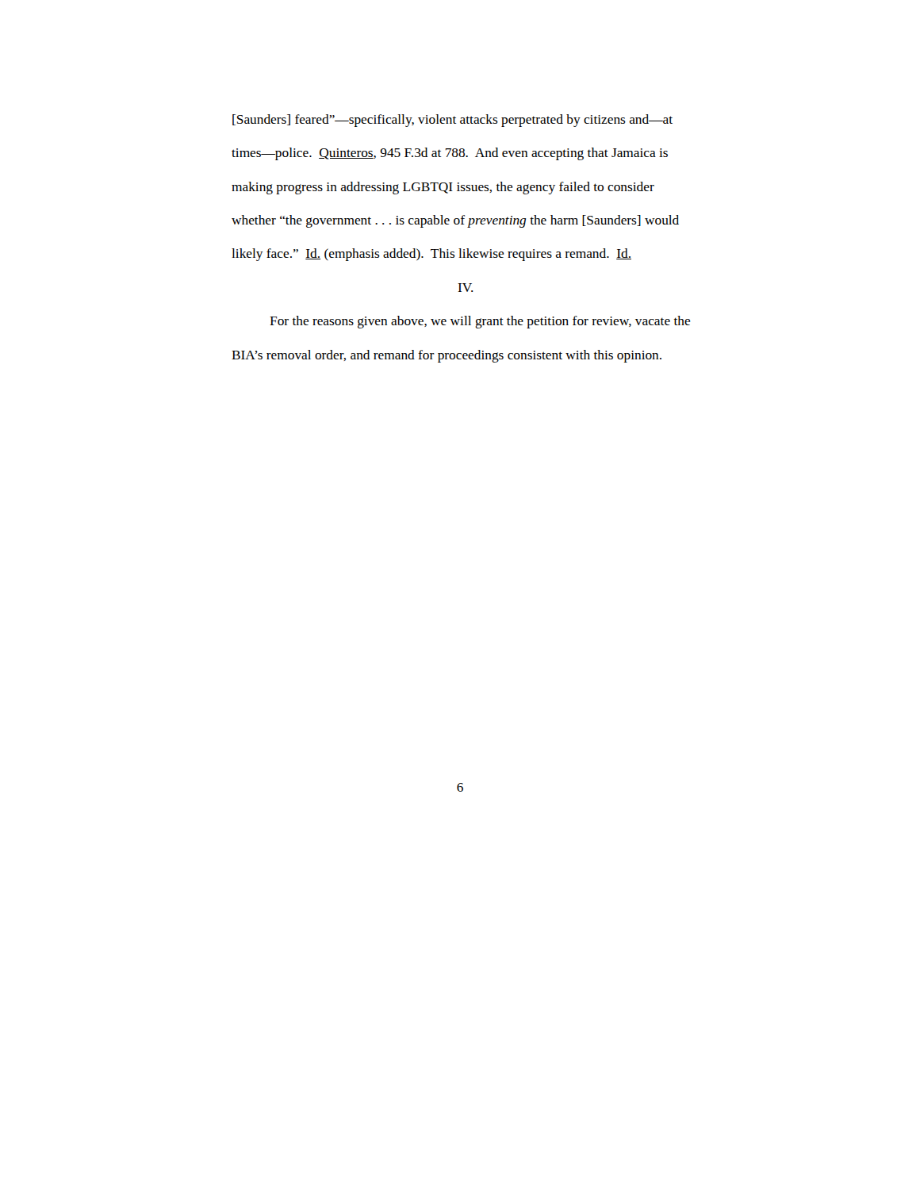[Saunders] feared”—specifically, violent attacks perpetrated by citizens and—at times—police. Quinteros, 945 F.3d at 788. And even accepting that Jamaica is making progress in addressing LGBTQI issues, the agency failed to consider whether “the government . . . is capable of preventing the harm [Saunders] would likely face.” Id. (emphasis added). This likewise requires a remand. Id.
IV.
For the reasons given above, we will grant the petition for review, vacate the BIA’s removal order, and remand for proceedings consistent with this opinion.
6